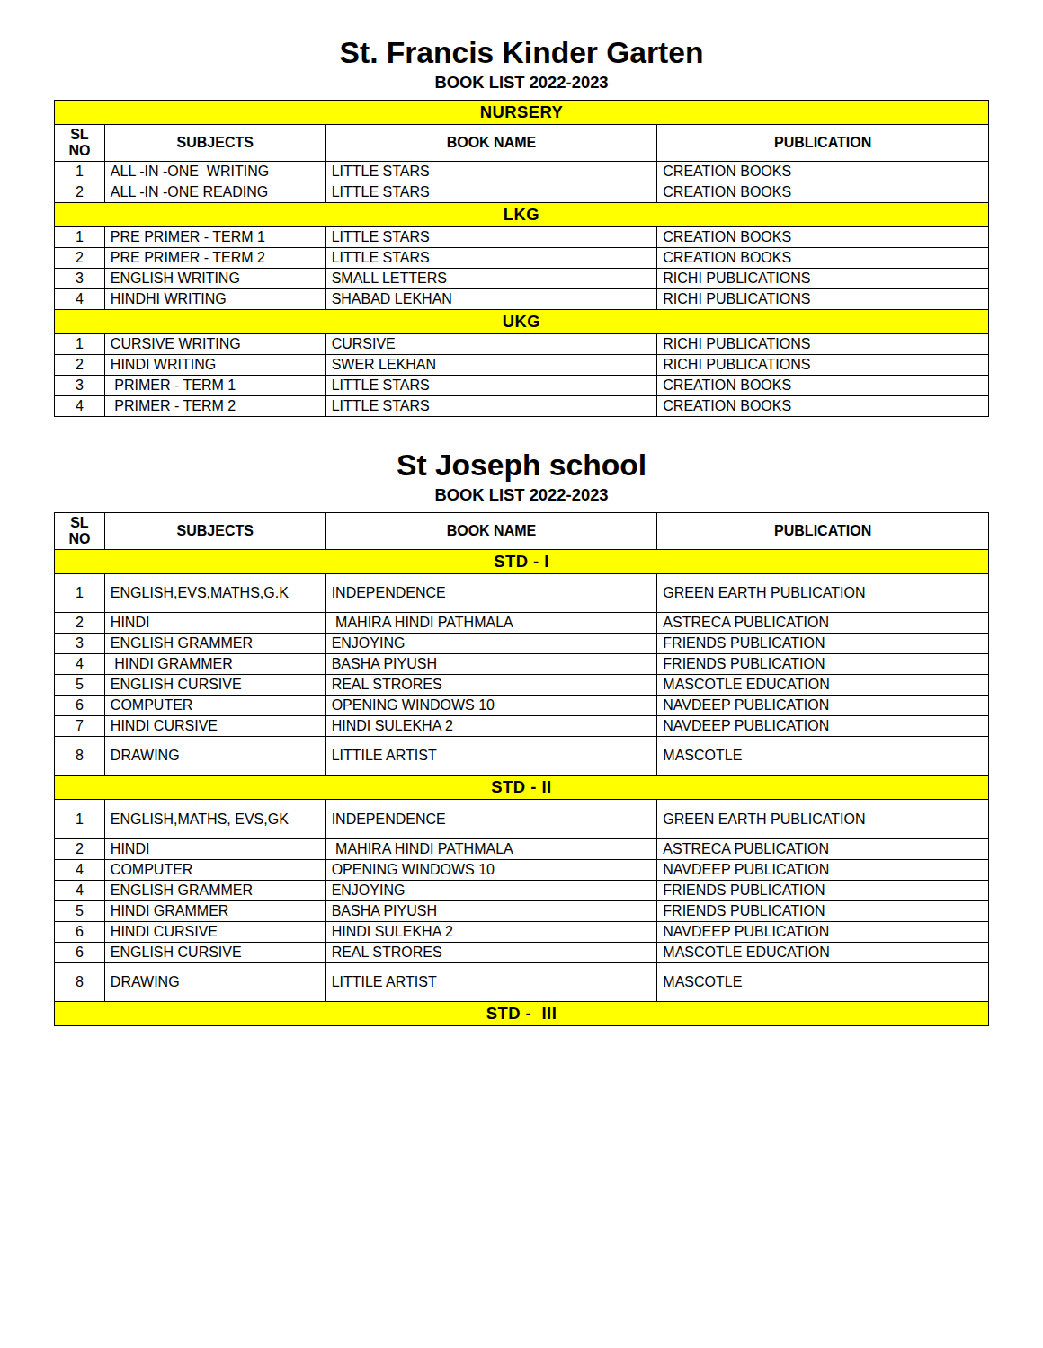St. Francis Kinder Garten
BOOK LIST 2022-2023
| NURSERY |
| SL NO | SUBJECTS | BOOK NAME | PUBLICATION |
| 1 | ALL -IN -ONE WRITING | LITTLE STARS | CREATION BOOKS |
| 2 | ALL -IN -ONE READING | LITTLE STARS | CREATION BOOKS |
| LKG |
| 1 | PRE PRIMER - TERM 1 | LITTLE STARS | CREATION BOOKS |
| 2 | PRE PRIMER - TERM 2 | LITTLE STARS | CREATION BOOKS |
| 3 | ENGLISH WRITING | SMALL LETTERS | RICHI PUBLICATIONS |
| 4 | HINDHI WRITING | SHABAD LEKHAN | RICHI PUBLICATIONS |
| UKG |
| 1 | CURSIVE WRITING | CURSIVE | RICHI PUBLICATIONS |
| 2 | HINDI WRITING | SWER LEKHAN | RICHI PUBLICATIONS |
| 3 | PRIMER - TERM 1 | LITTLE STARS | CREATION BOOKS |
| 4 | PRIMER - TERM 2 | LITTLE STARS | CREATION BOOKS |
St Joseph school
BOOK LIST 2022-2023
| SL NO | SUBJECTS | BOOK NAME | PUBLICATION |
| --- | --- | --- | --- |
| STD - I |
| 1 | ENGLISH,EVS,MATHS,G.K | INDEPENDENCE | GREEN EARTH PUBLICATION |
| 2 | HINDI | MAHIRA HINDI PATHMALA | ASTRECA PUBLICATION |
| 3 | ENGLISH GRAMMER | ENJOYING | FRIENDS PUBLICATION |
| 4 | HINDI GRAMMER | BASHA PIYUSH | FRIENDS PUBLICATION |
| 5 | ENGLISH CURSIVE | REAL STRORES | MASCOTLE EDUCATION |
| 6 | COMPUTER | OPENING WINDOWS 10 | NAVDEEP PUBLICATION |
| 7 | HINDI CURSIVE | HINDI SULEKHA 2 | NAVDEEP PUBLICATION |
| 8 | DRAWING | LITTILE ARTIST | MASCOTLE |
| STD - II |
| 1 | ENGLISH,MATHS, EVS,GK | INDEPENDENCE | GREEN EARTH PUBLICATION |
| 2 | HINDI | MAHIRA HINDI PATHMALA | ASTRECA PUBLICATION |
| 4 | COMPUTER | OPENING WINDOWS 10 | NAVDEEP PUBLICATION |
| 4 | ENGLISH GRAMMER | ENJOYING | FRIENDS PUBLICATION |
| 5 | HINDI GRAMMER | BASHA PIYUSH | FRIENDS PUBLICATION |
| 6 | HINDI CURSIVE | HINDI SULEKHA 2 | NAVDEEP PUBLICATION |
| 6 | ENGLISH CURSIVE | REAL STRORES | MASCOTLE EDUCATION |
| 8 | DRAWING | LITTILE ARTIST | MASCOTLE |
| STD - III |